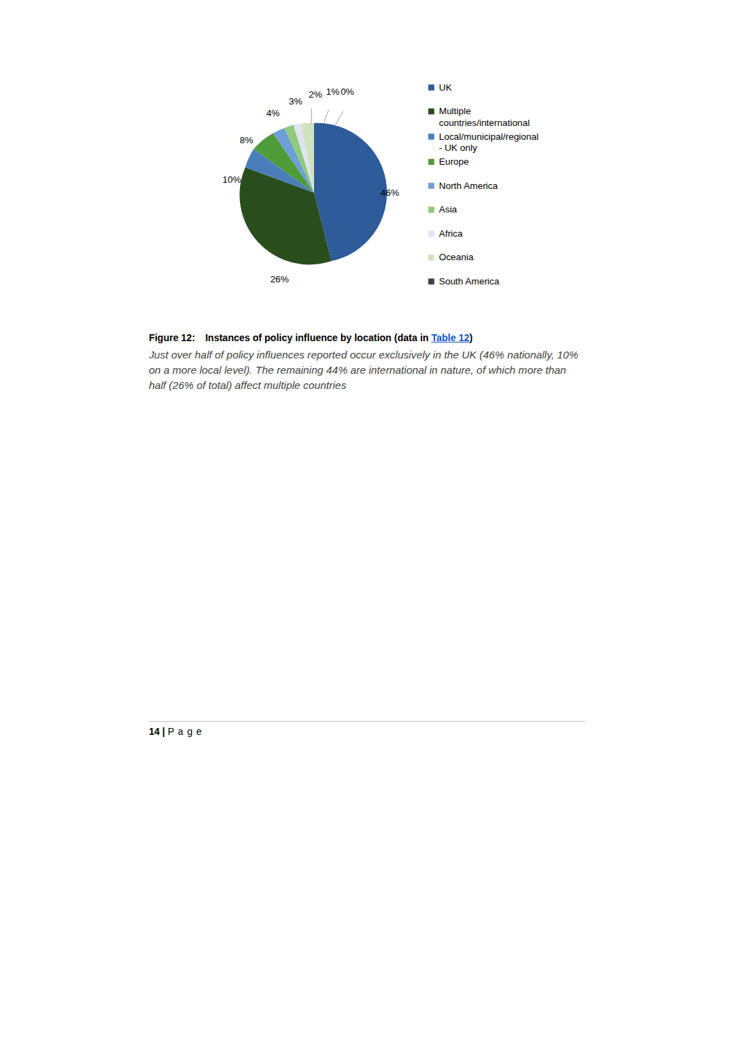46% 26% 10% 8% 4% 3% 2% 1% 0% UK Multiple countries/international Local/municipal/regional - UK only Europe North America Asia Africa Oceania South America
Figure 12: Instances of policy influence by location (data in Table 12)
Just over half of policy influences reported occur exclusively in the UK (46% nationally, 10% on a more local level). The remaining 44% are international in nature, of which more than half (26% of total) affect multiple countries
14 | P a g e